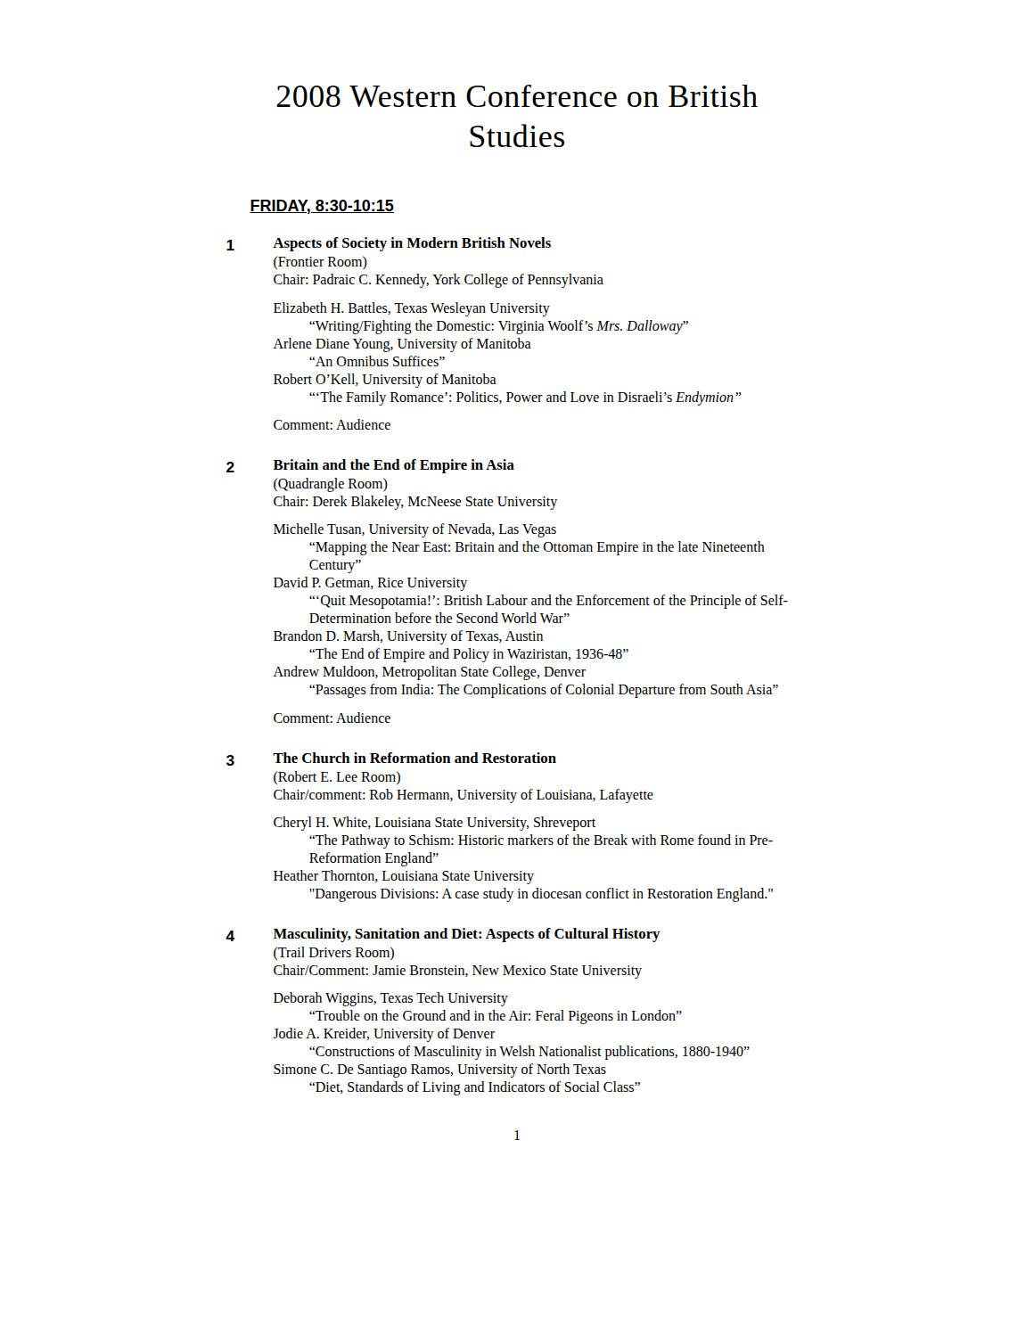2008 Western Conference on British Studies
FRIDAY, 8:30-10:15
1
Aspects of Society in Modern British Novels
(Frontier Room)
Chair: Padraic C. Kennedy, York College of Pennsylvania
Elizabeth H. Battles, Texas Wesleyan University
“Writing/Fighting the Domestic: Virginia Woolf’s Mrs. Dalloway”
Arlene Diane Young, University of Manitoba
“An Omnibus Suffices”
Robert O’Kell, University of Manitoba
“‘The Family Romance’: Politics, Power and Love in Disraeli’s Endymion”
Comment: Audience
2
Britain and the End of Empire in Asia
(Quadrangle Room)
Chair: Derek Blakeley, McNeese State University
Michelle Tusan, University of Nevada, Las Vegas
“Mapping the Near East: Britain and the Ottoman Empire in the late Nineteenth Century”
David P. Getman, Rice University
“‘Quit Mesopotamia!’: British Labour and the Enforcement of the Principle of Self-Determination before the Second World War”
Brandon D. Marsh, University of Texas, Austin
“The End of Empire and Policy in Waziristan, 1936-48”
Andrew Muldoon, Metropolitan State College, Denver
“Passages from India: The Complications of Colonial Departure from South Asia”
Comment: Audience
3
The Church in Reformation and Restoration
(Robert E. Lee Room)
Chair/comment: Rob Hermann, University of Louisiana, Lafayette
Cheryl H. White, Louisiana State University, Shreveport
“The Pathway to Schism: Historic markers of the Break with Rome found in Pre-Reformation England”
Heather Thornton, Louisiana State University
"Dangerous Divisions: A case study in diocesan conflict in Restoration England."
4
Masculinity, Sanitation and Diet: Aspects of Cultural History
(Trail Drivers Room)
Chair/Comment: Jamie Bronstein, New Mexico State University
Deborah Wiggins, Texas Tech University
“Trouble on the Ground and in the Air: Feral Pigeons in London”
Jodie A. Kreider, University of Denver
“Constructions of Masculinity in Welsh Nationalist publications, 1880-1940”
Simone C. De Santiago Ramos, University of North Texas
“Diet, Standards of Living and Indicators of Social Class”
1